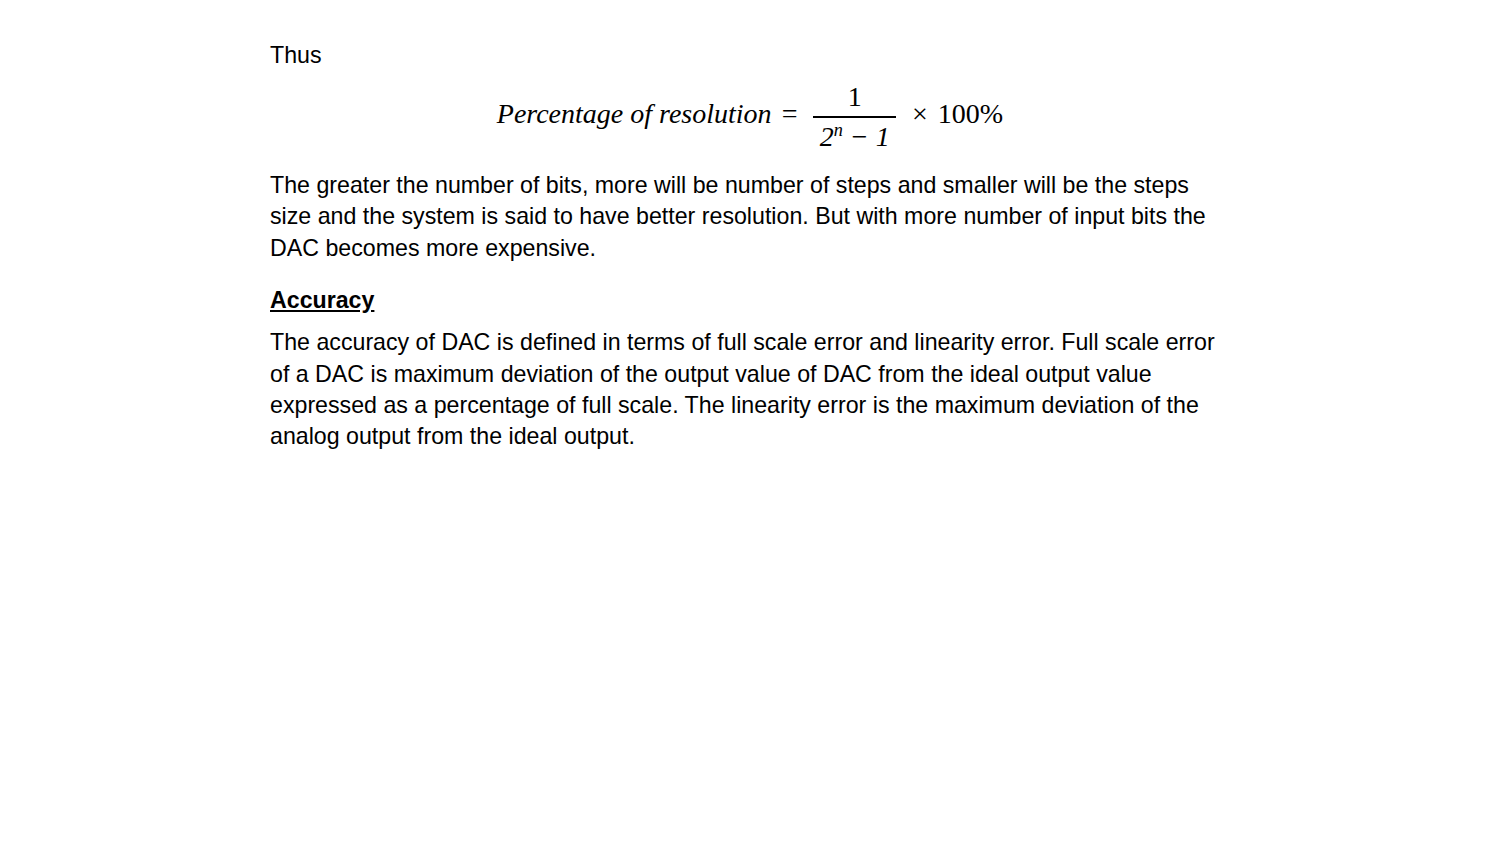Thus
Percentage of resolution = 1 2n − 1 × 100%
The greater the number of bits, more will be number of steps and smaller will be the steps size and the system is said to have better resolution. But with more number of input bits the DAC becomes more expensive.
Accuracy
The accuracy of DAC is defined in terms of full scale error and linearity error. Full scale error of a DAC is maximum deviation of the output value of DAC from the ideal output value expressed as a percentage of full scale. The linearity error is the maximum deviation of the analog output from the ideal output.